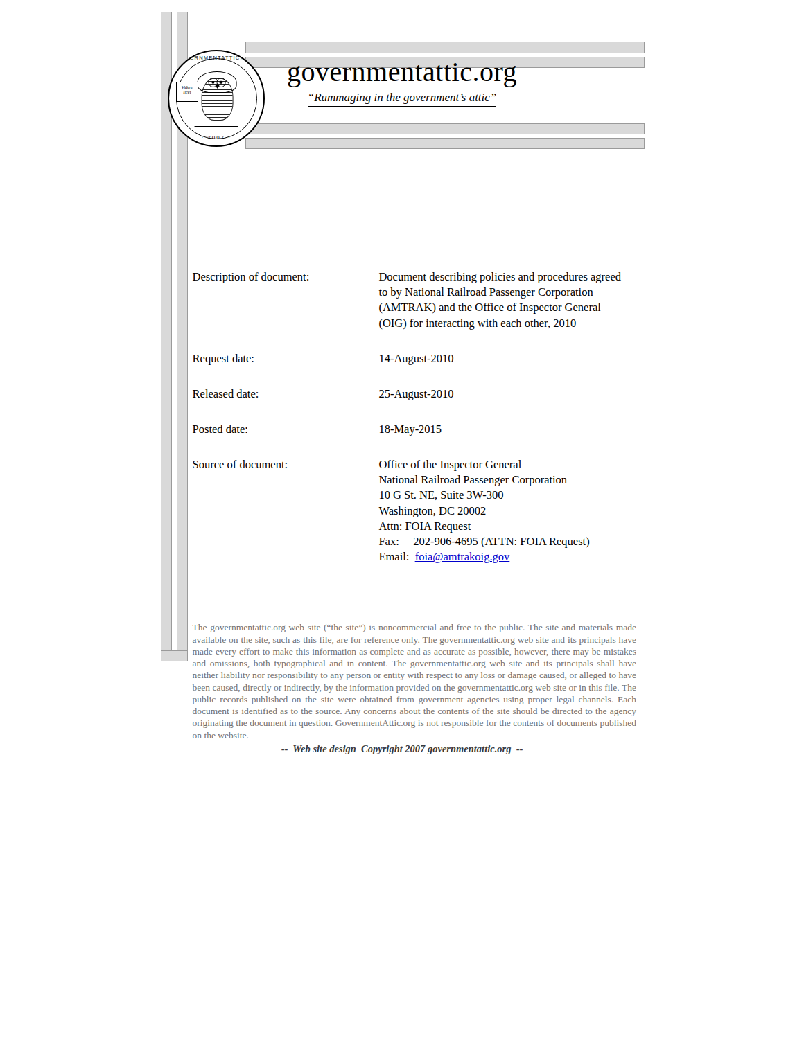governmentattic.org
“Rummaging in the government’s attic”
GOVERNMENTATTIC.ORG
Videre
licet
· 2007 ·
| Description of document: | Document describing policies and procedures agreed to by National Railroad Passenger Corporation (AMTRAK) and the Office of Inspector General (OIG) for interacting with each other, 2010 |
| Request date: | 14-August-2010 |
| Released date: | 25-August-2010 |
| Posted date: | 18-May-2015 |
| Source of document: | Office of the Inspector General National Railroad Passenger Corporation 10 G St. NE, Suite 3W-300 Washington, DC 20002 Attn: FOIA Request Fax: 202-906-4695 (ATTN: FOIA Request) Email: foia@amtrakoig.gov |
The governmentattic.org web site (“the site”) is noncommercial and free to the public. The site and materials made available on the site, such as this file, are for reference only. The governmentattic.org web site and its principals have made every effort to make this information as complete and as accurate as possible, however, there may be mistakes and omissions, both typographical and in content. The governmentattic.org web site and its principals shall have neither liability nor responsibility to any person or entity with respect to any loss or damage caused, or alleged to have been caused, directly or indirectly, by the information provided on the governmentattic.org web site or in this file. The public records published on the site were obtained from government agencies using proper legal channels. Each document is identified as to the source. Any concerns about the contents of the site should be directed to the agency originating the document in question. GovernmentAttic.org is not responsible for the contents of documents published on the website.
-- Web site design Copyright 2007 governmentattic.org --